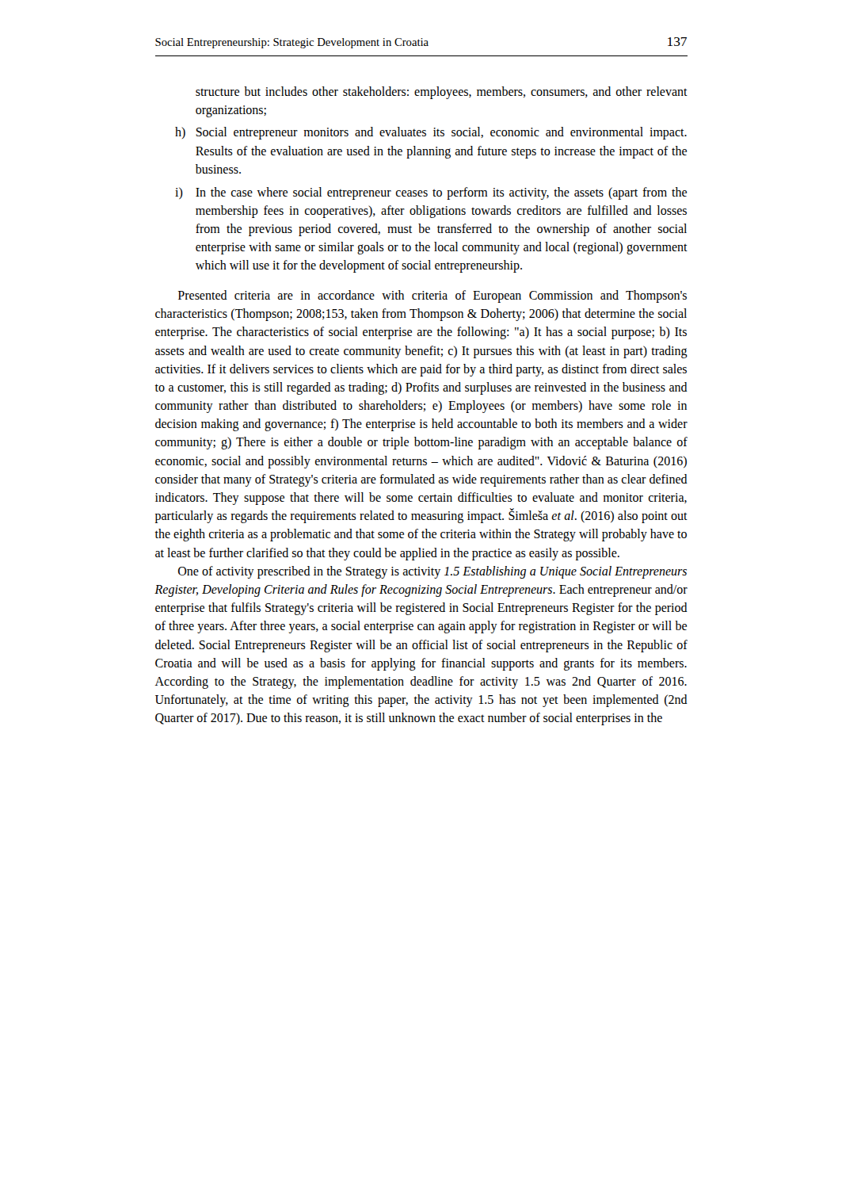Social Entrepreneurship: Strategic Development in Croatia 137
structure but includes other stakeholders: employees, members, consumers, and other relevant organizations;
h) Social entrepreneur monitors and evaluates its social, economic and environmental impact. Results of the evaluation are used in the planning and future steps to increase the impact of the business.
i) In the case where social entrepreneur ceases to perform its activity, the assets (apart from the membership fees in cooperatives), after obligations towards creditors are fulfilled and losses from the previous period covered, must be transferred to the ownership of another social enterprise with same or similar goals or to the local community and local (regional) government which will use it for the development of social entrepreneurship.
Presented criteria are in accordance with criteria of European Commission and Thompson's characteristics (Thompson; 2008;153, taken from Thompson & Doherty; 2006) that determine the social enterprise. The characteristics of social enterprise are the following: "a) It has a social purpose; b) Its assets and wealth are used to create community benefit; c) It pursues this with (at least in part) trading activities. If it delivers services to clients which are paid for by a third party, as distinct from direct sales to a customer, this is still regarded as trading; d) Profits and surpluses are reinvested in the business and community rather than distributed to shareholders; e) Employees (or members) have some role in decision making and governance; f) The enterprise is held accountable to both its members and a wider community; g) There is either a double or triple bottom-line paradigm with an acceptable balance of economic, social and possibly environmental returns – which are audited". Vidović & Baturina (2016) consider that many of Strategy's criteria are formulated as wide requirements rather than as clear defined indicators. They suppose that there will be some certain difficulties to evaluate and monitor criteria, particularly as regards the requirements related to measuring impact. Šimleša et al. (2016) also point out the eighth criteria as a problematic and that some of the criteria within the Strategy will probably have to at least be further clarified so that they could be applied in the practice as easily as possible.
One of activity prescribed in the Strategy is activity 1.5 Establishing a Unique Social Entrepreneurs Register, Developing Criteria and Rules for Recognizing Social Entrepreneurs. Each entrepreneur and/or enterprise that fulfils Strategy's criteria will be registered in Social Entrepreneurs Register for the period of three years. After three years, a social enterprise can again apply for registration in Register or will be deleted. Social Entrepreneurs Register will be an official list of social entrepreneurs in the Republic of Croatia and will be used as a basis for applying for financial supports and grants for its members. According to the Strategy, the implementation deadline for activity 1.5 was 2nd Quarter of 2016. Unfortunately, at the time of writing this paper, the activity 1.5 has not yet been implemented (2nd Quarter of 2017). Due to this reason, it is still unknown the exact number of social enterprises in the